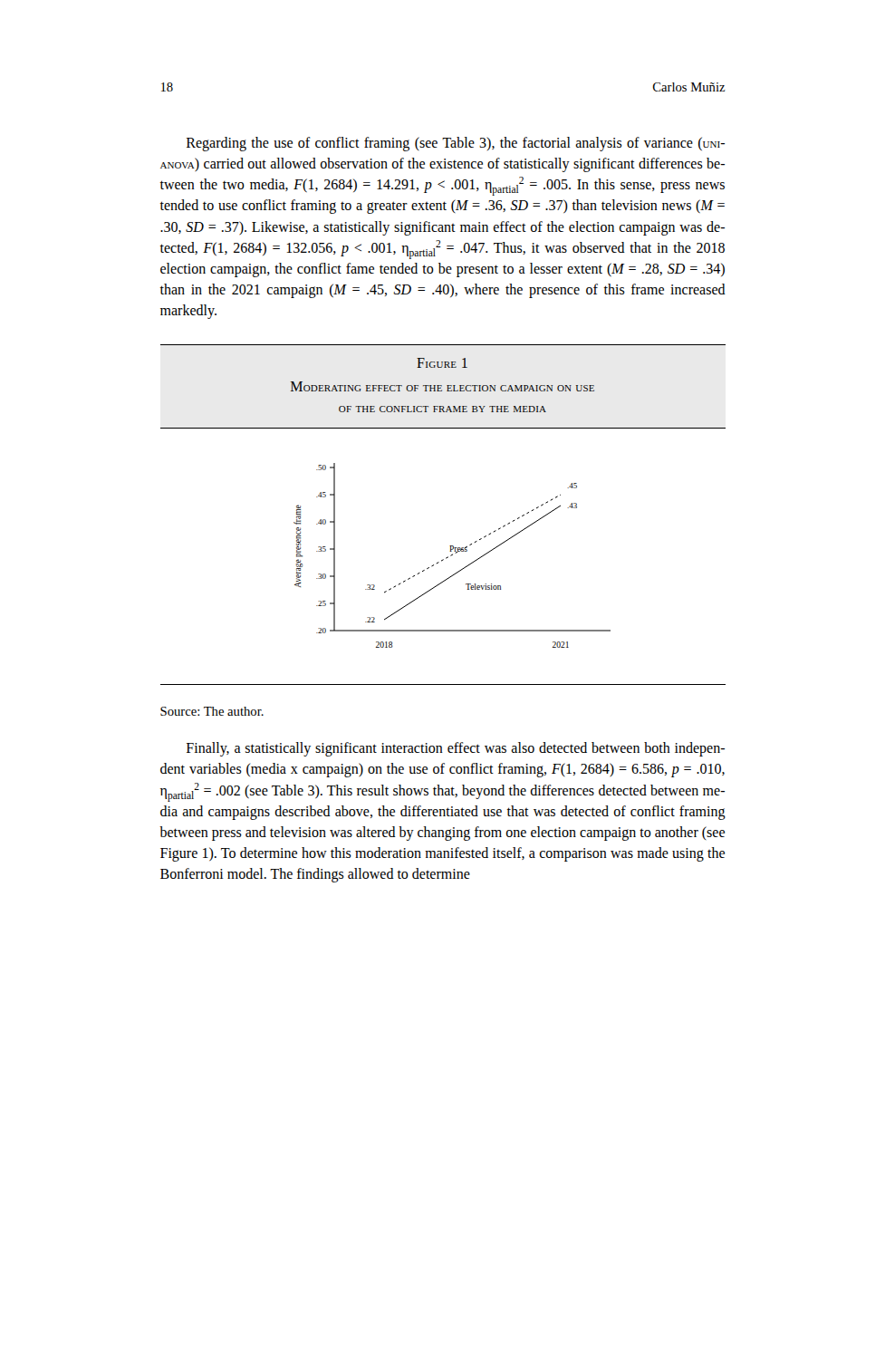18 Carlos Muñiz
Regarding the use of conflict framing (see Table 3), the factorial analysis of variance (unianova) carried out allowed observation of the existence of statistically significant differences between the two media, F(1, 2684) = 14.291, p < .001, ηpartial2 = .005. In this sense, press news tended to use conflict framing to a greater extent (M = .36, SD = .37) than television news (M = .30, SD = .37). Likewise, a statistically significant main effect of the election campaign was detected, F(1, 2684) = 132.056, p < .001, ηpartial2 = .047. Thus, it was observed that in the 2018 election campaign, the conflict fame tended to be present to a lesser extent (M = .28, SD = .34) than in the 2021 campaign (M = .45, SD = .40), where the presence of this frame increased markedly.
Figure 1 Moderating effect of the election campaign on use
of the conflict frame by the media
.50 .45 .40 .35 .30 .25 .20 Average presence frame 2018 2021 .32 .22 .45 .43 Press Television
Source: The author.
Finally, a statistically significant interaction effect was also detected between both independent variables (media x campaign) on the use of conflict framing, F(1, 2684) = 6.586, p = .010, ηpartial2 = .002 (see Table 3). This result shows that, beyond the differences detected between media and campaigns described above, the differentiated use that was detected of conflict framing between press and television was altered by changing from one election campaign to another (see Figure 1). To determine how this moderation manifested itself, a comparison was made using the Bonferroni model. The findings allowed to determine